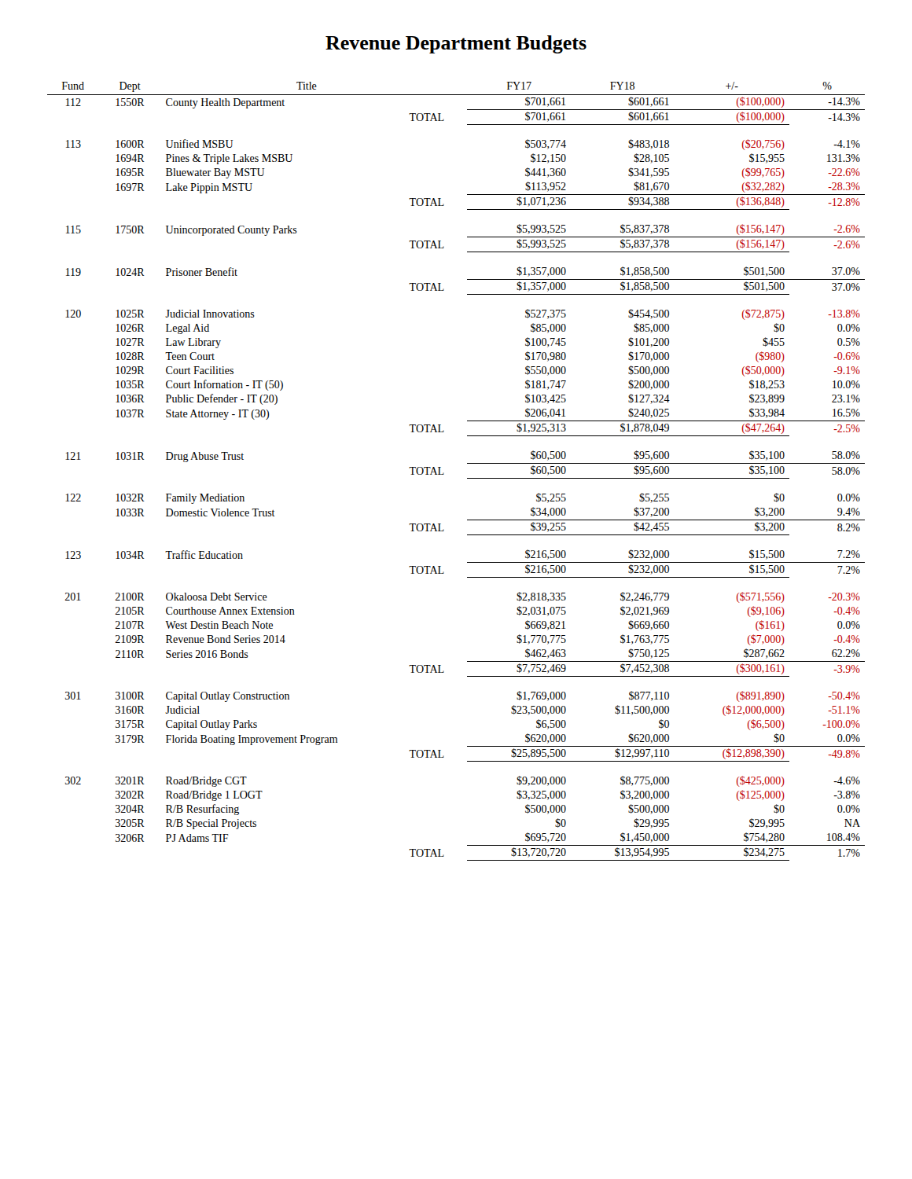Revenue Department Budgets
| Fund | Dept | Title | | FY17 | FY18 | +/- | % |
| --- | --- | --- | --- | --- | --- | --- | --- |
| 112 | 1550R | County Health Department | | $701,661 | $601,661 | ($100,000) | -14.3% |
| | | TOTAL | | $701,661 | $601,661 | ($100,000) | -14.3% |
| 113 | 1600R | Unified MSBU | | $503,774 | $483,018 | ($20,756) | -4.1% |
| | 1694R | Pines & Triple Lakes MSBU | | $12,150 | $28,105 | $15,955 | 131.3% |
| | 1695R | Bluewater Bay MSTU | | $441,360 | $341,595 | ($99,765) | -22.6% |
| | 1697R | Lake Pippin MSTU | | $113,952 | $81,670 | ($32,282) | -28.3% |
| | | TOTAL | | $1,071,236 | $934,388 | ($136,848) | -12.8% |
| 115 | 1750R | Unincorporated County Parks | | $5,993,525 | $5,837,378 | ($156,147) | -2.6% |
| | | TOTAL | | $5,993,525 | $5,837,378 | ($156,147) | -2.6% |
| 119 | 1024R | Prisoner Benefit | | $1,357,000 | $1,858,500 | $501,500 | 37.0% |
| | | TOTAL | | $1,357,000 | $1,858,500 | $501,500 | 37.0% |
| 120 | 1025R | Judicial Innovations | | $527,375 | $454,500 | ($72,875) | -13.8% |
| | 1026R | Legal Aid | | $85,000 | $85,000 | $0 | 0.0% |
| | 1027R | Law Library | | $100,745 | $101,200 | $455 | 0.5% |
| | 1028R | Teen Court | | $170,980 | $170,000 | ($980) | -0.6% |
| | 1029R | Court Facilities | | $550,000 | $500,000 | ($50,000) | -9.1% |
| | 1035R | Court Infornation - IT (50) | | $181,747 | $200,000 | $18,253 | 10.0% |
| | 1036R | Public Defender - IT (20) | | $103,425 | $127,324 | $23,899 | 23.1% |
| | 1037R | State Attorney - IT (30) | | $206,041 | $240,025 | $33,984 | 16.5% |
| | | TOTAL | | $1,925,313 | $1,878,049 | ($47,264) | -2.5% |
| 121 | 1031R | Drug Abuse Trust | | $60,500 | $95,600 | $35,100 | 58.0% |
| | | TOTAL | | $60,500 | $95,600 | $35,100 | 58.0% |
| 122 | 1032R | Family Mediation | | $5,255 | $5,255 | $0 | 0.0% |
| | 1033R | Domestic Violence Trust | | $34,000 | $37,200 | $3,200 | 9.4% |
| | | TOTAL | | $39,255 | $42,455 | $3,200 | 8.2% |
| 123 | 1034R | Traffic Education | | $216,500 | $232,000 | $15,500 | 7.2% |
| | | TOTAL | | $216,500 | $232,000 | $15,500 | 7.2% |
| 201 | 2100R | Okaloosa Debt Service | | $2,818,335 | $2,246,779 | ($571,556) | -20.3% |
| | 2105R | Courthouse Annex Extension | | $2,031,075 | $2,021,969 | ($9,106) | -0.4% |
| | 2107R | West Destin Beach Note | | $669,821 | $669,660 | ($161) | 0.0% |
| | 2109R | Revenue Bond Series 2014 | | $1,770,775 | $1,763,775 | ($7,000) | -0.4% |
| | 2110R | Series 2016 Bonds | | $462,463 | $750,125 | $287,662 | 62.2% |
| | | TOTAL | | $7,752,469 | $7,452,308 | ($300,161) | -3.9% |
| 301 | 3100R | Capital Outlay Construction | | $1,769,000 | $877,110 | ($891,890) | -50.4% |
| | 3160R | Judicial | | $23,500,000 | $11,500,000 | ($12,000,000) | -51.1% |
| | 3175R | Capital Outlay Parks | | $6,500 | $0 | ($6,500) | -100.0% |
| | 3179R | Florida Boating Improvement Program | | $620,000 | $620,000 | $0 | 0.0% |
| | | TOTAL | | $25,895,500 | $12,997,110 | ($12,898,390) | -49.8% |
| 302 | 3201R | Road/Bridge CGT | | $9,200,000 | $8,775,000 | ($425,000) | -4.6% |
| | 3202R | Road/Bridge 1 LOGT | | $3,325,000 | $3,200,000 | ($125,000) | -3.8% |
| | 3204R | R/B Resurfacing | | $500,000 | $500,000 | $0 | 0.0% |
| | 3205R | R/B Special Projects | | $0 | $29,995 | $29,995 | NA |
| | 3206R | PJ Adams TIF | | $695,720 | $1,450,000 | $754,280 | 108.4% |
| | | TOTAL | | $13,720,720 | $13,954,995 | $234,275 | 1.7% |